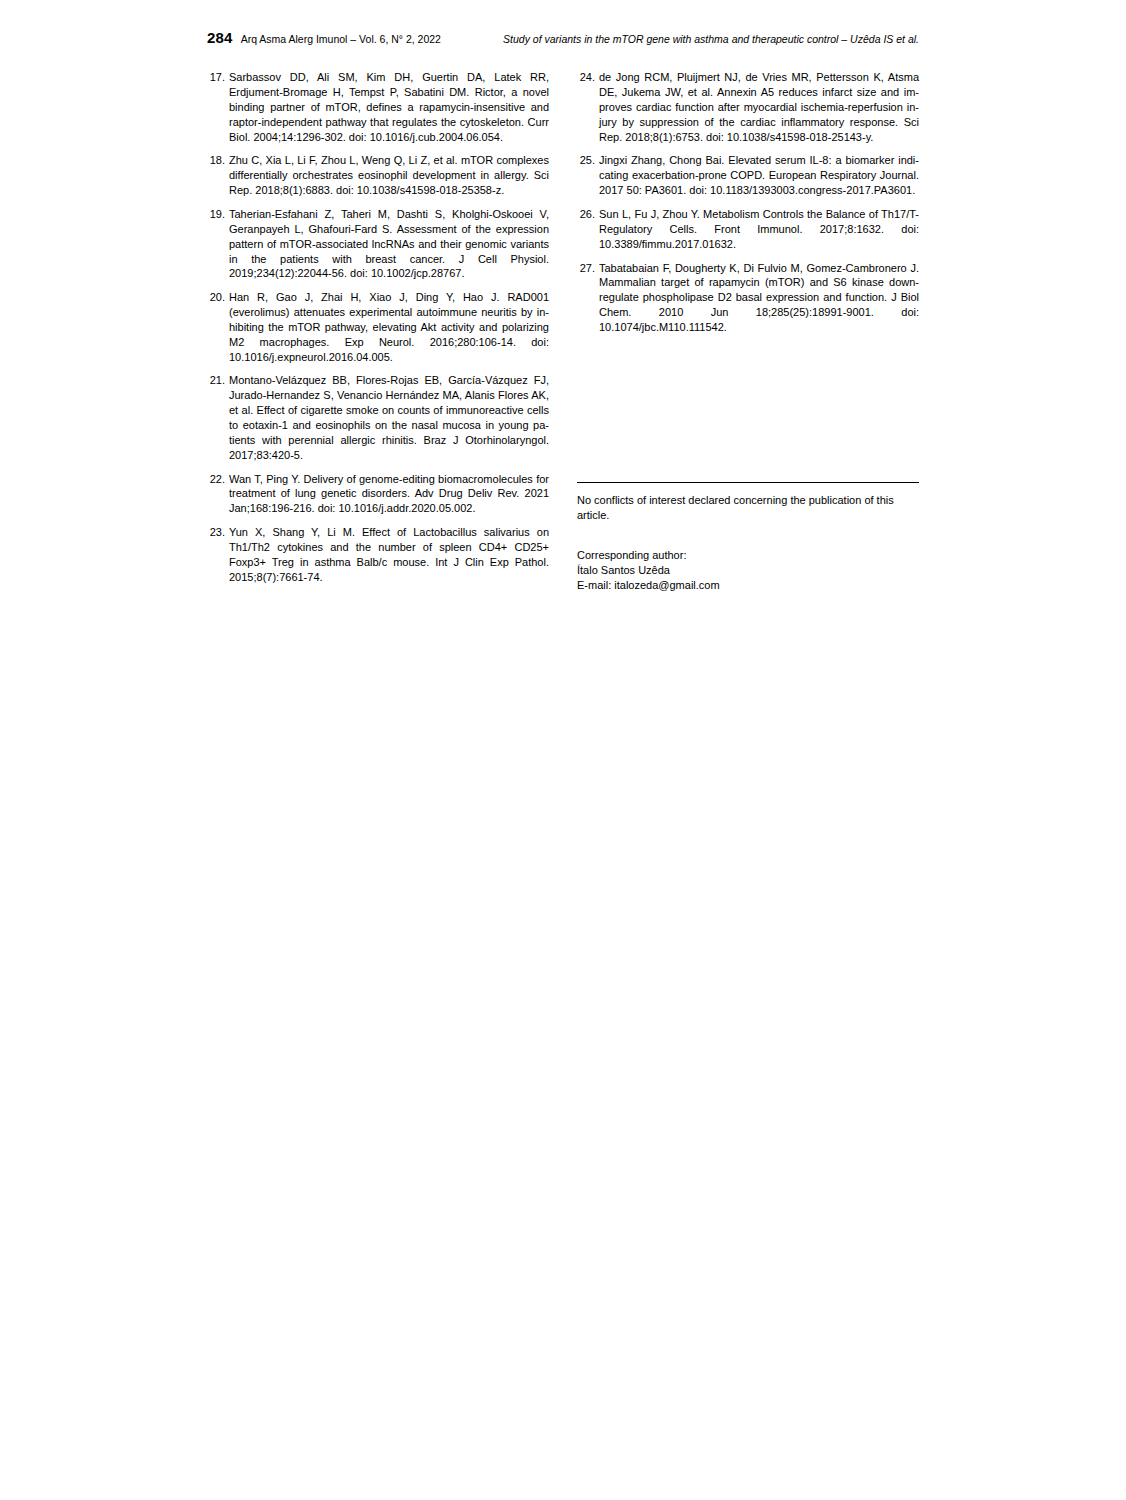284 Arq Asma Alerg Imunol – Vol. 6, N° 2, 2022
Study of variants in the mTOR gene with asthma and therapeutic control – Uzêda IS et al.
17. Sarbassov DD, Ali SM, Kim DH, Guertin DA, Latek RR, Erdjument-Bromage H, Tempst P, Sabatini DM. Rictor, a novel binding partner of mTOR, defines a rapamycin-insensitive and raptor-independent pathway that regulates the cytoskeleton. Curr Biol. 2004;14:1296-302. doi: 10.1016/j.cub.2004.06.054.
18. Zhu C, Xia L, Li F, Zhou L, Weng Q, Li Z, et al. mTOR complexes differentially orchestrates eosinophil development in allergy. Sci Rep. 2018;8(1):6883. doi: 10.1038/s41598-018-25358-z.
19. Taherian-Esfahani Z, Taheri M, Dashti S, Kholghi-Oskooei V, Geranpayeh L, Ghafouri-Fard S. Assessment of the expression pattern of mTOR-associated lncRNAs and their genomic variants in the patients with breast cancer. J Cell Physiol. 2019;234(12):22044-56. doi: 10.1002/jcp.28767.
20. Han R, Gao J, Zhai H, Xiao J, Ding Y, Hao J. RAD001 (everolimus) attenuates experimental autoimmune neuritis by inhibiting the mTOR pathway, elevating Akt activity and polarizing M2 macrophages. Exp Neurol. 2016;280:106-14. doi: 10.1016/j.expneurol.2016.04.005.
21. Montano-Velázquez BB, Flores-Rojas EB, García-Vázquez FJ, Jurado-Hernandez S, Venancio Hernández MA, Alanis Flores AK, et al. Effect of cigarette smoke on counts of immunoreactive cells to eotaxin-1 and eosinophils on the nasal mucosa in young patients with perennial allergic rhinitis. Braz J Otorhinolaryngol. 2017;83:420-5.
22. Wan T, Ping Y. Delivery of genome-editing biomacromolecules for treatment of lung genetic disorders. Adv Drug Deliv Rev. 2021 Jan;168:196-216. doi: 10.1016/j.addr.2020.05.002.
23. Yun X, Shang Y, Li M. Effect of Lactobacillus salivarius on Th1/Th2 cytokines and the number of spleen CD4+ CD25+ Foxp3+ Treg in asthma Balb/c mouse. Int J Clin Exp Pathol. 2015;8(7):7661-74.
24. de Jong RCM, Pluijmert NJ, de Vries MR, Pettersson K, Atsma DE, Jukema JW, et al. Annexin A5 reduces infarct size and improves cardiac function after myocardial ischemia-reperfusion injury by suppression of the cardiac inflammatory response. Sci Rep. 2018;8(1):6753. doi: 10.1038/s41598-018-25143-y.
25. Jingxi Zhang, Chong Bai. Elevated serum IL-8: a biomarker indicating exacerbation-prone COPD. European Respiratory Journal. 2017 50: PA3601. doi: 10.1183/1393003.congress-2017.PA3601.
26. Sun L, Fu J, Zhou Y. Metabolism Controls the Balance of Th17/T-Regulatory Cells. Front Immunol. 2017;8:1632. doi: 10.3389/fimmu.2017.01632.
27. Tabatabaian F, Dougherty K, Di Fulvio M, Gomez-Cambronero J. Mammalian target of rapamycin (mTOR) and S6 kinase down-regulate phospholipase D2 basal expression and function. J Biol Chem. 2010 Jun 18;285(25):18991-9001. doi: 10.1074/jbc.M110.111542.
No conflicts of interest declared concerning the publication of this article.
Corresponding author:
Ítalo Santos Uzêda
E-mail: italozeda@gmail.com